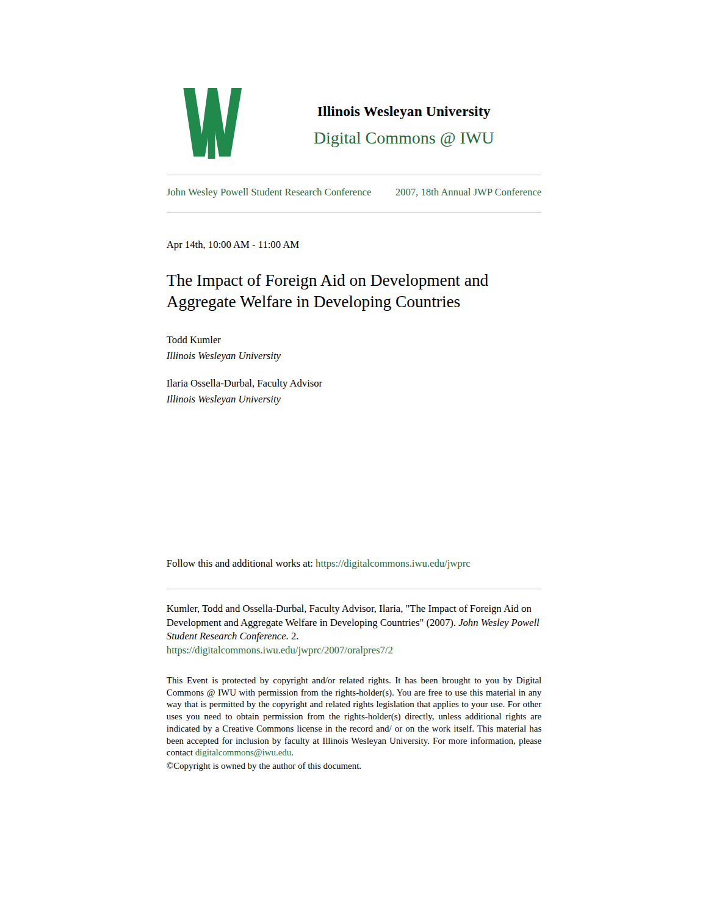Illinois Wesleyan University
Digital Commons @ IWU
John Wesley Powell Student Research Conference
2007, 18th Annual JWP Conference
Apr 14th, 10:00 AM - 11:00 AM
The Impact of Foreign Aid on Development and Aggregate Welfare in Developing Countries
Todd Kumler
Illinois Wesleyan University
Ilaria Ossella-Durbal, Faculty Advisor
Illinois Wesleyan University
Follow this and additional works at: https://digitalcommons.iwu.edu/jwprc
Kumler, Todd and Ossella-Durbal, Faculty Advisor, Ilaria, "The Impact of Foreign Aid on Development and Aggregate Welfare in Developing Countries" (2007). John Wesley Powell Student Research Conference. 2.
https://digitalcommons.iwu.edu/jwprc/2007/oralpres7/2
This Event is protected by copyright and/or related rights. It has been brought to you by Digital Commons @ IWU with permission from the rights-holder(s). You are free to use this material in any way that is permitted by the copyright and related rights legislation that applies to your use. For other uses you need to obtain permission from the rights-holder(s) directly, unless additional rights are indicated by a Creative Commons license in the record and/ or on the work itself. This material has been accepted for inclusion by faculty at Illinois Wesleyan University. For more information, please contact digitalcommons@iwu.edu.
©Copyright is owned by the author of this document.